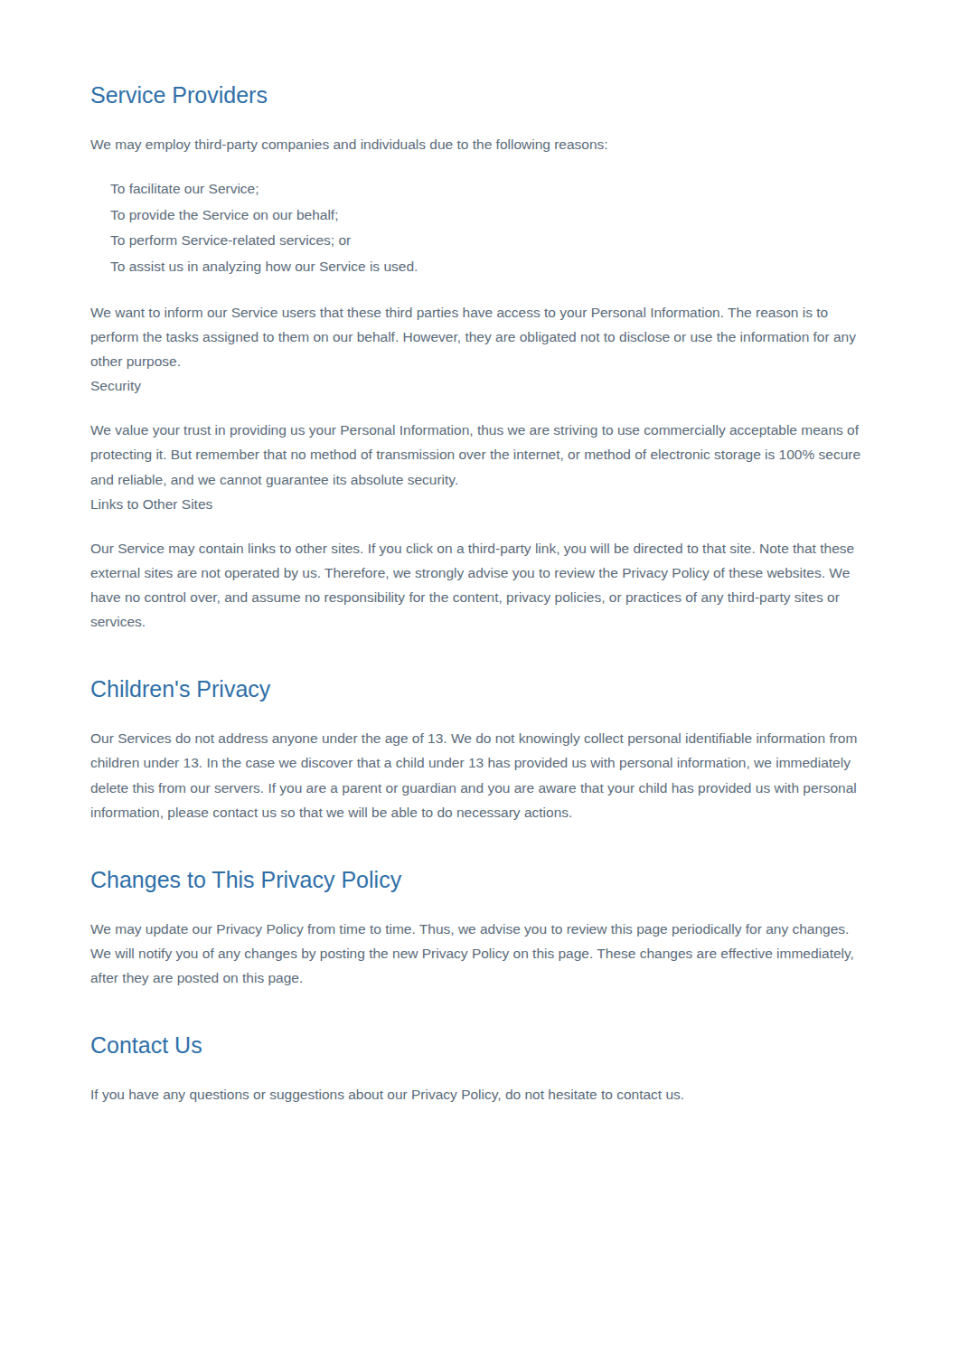Service Providers
We may employ third-party companies and individuals due to the following reasons:
To facilitate our Service;
To provide the Service on our behalf;
To perform Service-related services; or
To assist us in analyzing how our Service is used.
We want to inform our Service users that these third parties have access to your Personal Information. The reason is to perform the tasks assigned to them on our behalf. However, they are obligated not to disclose or use the information for any other purpose.
Security
We value your trust in providing us your Personal Information, thus we are striving to use commercially acceptable means of protecting it. But remember that no method of transmission over the internet, or method of electronic storage is 100% secure and reliable, and we cannot guarantee its absolute security.
Links to Other Sites
Our Service may contain links to other sites. If you click on a third-party link, you will be directed to that site. Note that these external sites are not operated by us. Therefore, we strongly advise you to review the Privacy Policy of these websites. We have no control over, and assume no responsibility for the content, privacy policies, or practices of any third-party sites or services.
Children's Privacy
Our Services do not address anyone under the age of 13. We do not knowingly collect personal identifiable information from children under 13. In the case we discover that a child under 13 has provided us with personal information, we immediately delete this from our servers. If you are a parent or guardian and you are aware that your child has provided us with personal information, please contact us so that we will be able to do necessary actions.
Changes to This Privacy Policy
We may update our Privacy Policy from time to time. Thus, we advise you to review this page periodically for any changes. We will notify you of any changes by posting the new Privacy Policy on this page. These changes are effective immediately, after they are posted on this page.
Contact Us
If you have any questions or suggestions about our Privacy Policy, do not hesitate to contact us.